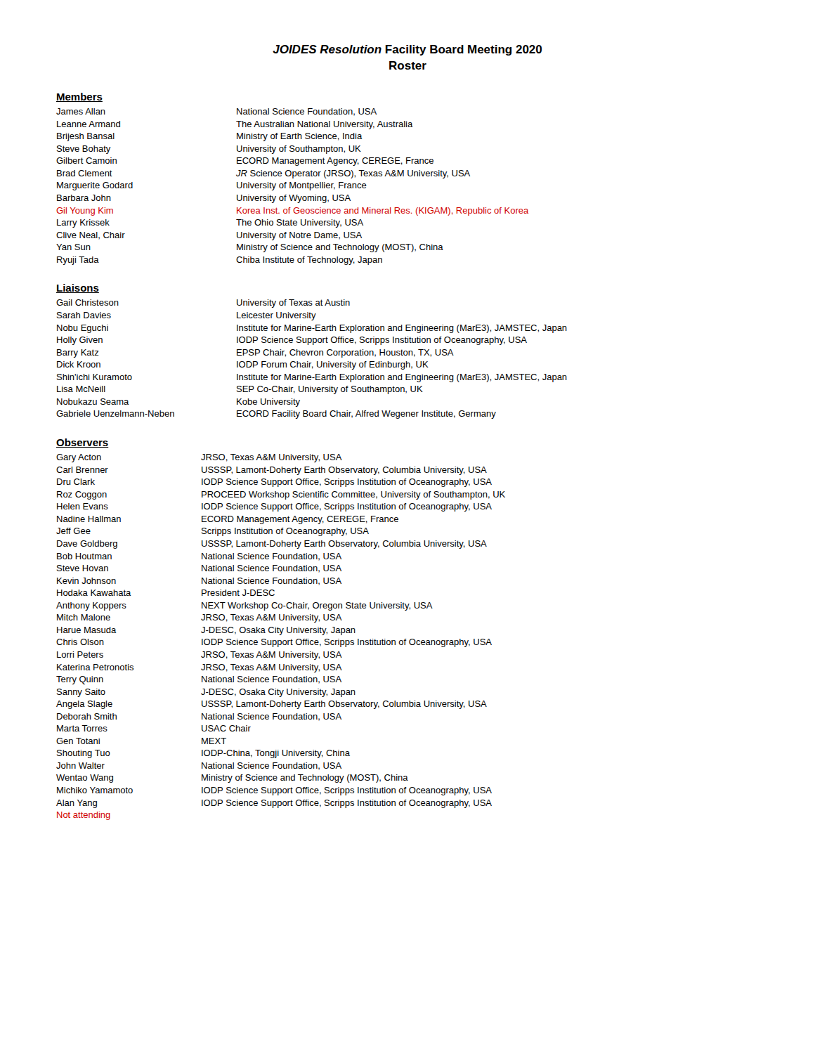JOIDES Resolution Facility Board Meeting 2020 Roster
Members
| James Allan | National Science Foundation, USA |
| Leanne Armand | The Australian National University, Australia |
| Brijesh Bansal | Ministry of Earth Science, India |
| Steve Bohaty | University of Southampton, UK |
| Gilbert Camoin | ECORD Management Agency, CEREGE, France |
| Brad Clement | JR Science Operator (JRSO), Texas A&M University, USA |
| Marguerite Godard | University of Montpellier, France |
| Barbara John | University of Wyoming, USA |
| Gil Young Kim | Korea Inst. of Geoscience and Mineral Res. (KIGAM), Republic of Korea |
| Larry Krissek | The Ohio State University, USA |
| Clive Neal, Chair | University of Notre Dame, USA |
| Yan Sun | Ministry of Science and Technology (MOST), China |
| Ryuji Tada | Chiba Institute of Technology, Japan |
Liaisons
| Gail Christeson | University of Texas at Austin |
| Sarah Davies | Leicester University |
| Nobu Eguchi | Institute for Marine-Earth Exploration and Engineering (MarE3), JAMSTEC, Japan |
| Holly Given | IODP Science Support Office, Scripps Institution of Oceanography, USA |
| Barry Katz | EPSP Chair, Chevron Corporation, Houston, TX, USA |
| Dick Kroon | IODP Forum Chair, University of Edinburgh, UK |
| Shin'ichi Kuramoto | Institute for Marine-Earth Exploration and Engineering (MarE3), JAMSTEC, Japan |
| Lisa McNeill | SEP Co-Chair, University of Southampton, UK |
| Nobukazu Seama | Kobe University |
| Gabriele Uenzelmann-Neben | ECORD Facility Board Chair, Alfred Wegener Institute, Germany |
Observers
| Gary Acton | JRSO, Texas A&M University, USA |
| Carl Brenner | USSSP, Lamont-Doherty Earth Observatory, Columbia University, USA |
| Dru Clark | IODP Science Support Office, Scripps Institution of Oceanography, USA |
| Roz Coggon | PROCEED Workshop Scientific Committee, University of Southampton, UK |
| Helen Evans | IODP Science Support Office, Scripps Institution of Oceanography, USA |
| Nadine Hallman | ECORD Management Agency, CEREGE, France |
| Jeff Gee | Scripps Institution of Oceanography, USA |
| Dave Goldberg | USSSP, Lamont-Doherty Earth Observatory, Columbia University, USA |
| Bob Houtman | National Science Foundation, USA |
| Steve Hovan | National Science Foundation, USA |
| Kevin Johnson | National Science Foundation, USA |
| Hodaka Kawahata | President J-DESC |
| Anthony Koppers | NEXT Workshop Co-Chair, Oregon State University, USA |
| Mitch Malone | JRSO, Texas A&M University, USA |
| Harue Masuda | J-DESC, Osaka City University, Japan |
| Chris Olson | IODP Science Support Office, Scripps Institution of Oceanography, USA |
| Lorri Peters | JRSO, Texas A&M University, USA |
| Katerina Petronotis | JRSO, Texas A&M University, USA |
| Terry Quinn | National Science Foundation, USA |
| Sanny Saito | J-DESC, Osaka City University, Japan |
| Angela Slagle | USSSP, Lamont-Doherty Earth Observatory, Columbia University, USA |
| Deborah Smith | National Science Foundation, USA |
| Marta Torres | USAC Chair |
| Gen Totani | MEXT |
| Shouting Tuo | IODP-China, Tongji University, China |
| John Walter | National Science Foundation, USA |
| Wentao Wang | Ministry of Science and Technology (MOST), China |
| Michiko Yamamoto | IODP Science Support Office, Scripps Institution of Oceanography, USA |
| Alan Yang | IODP Science Support Office, Scripps Institution of Oceanography, USA |
Not attending